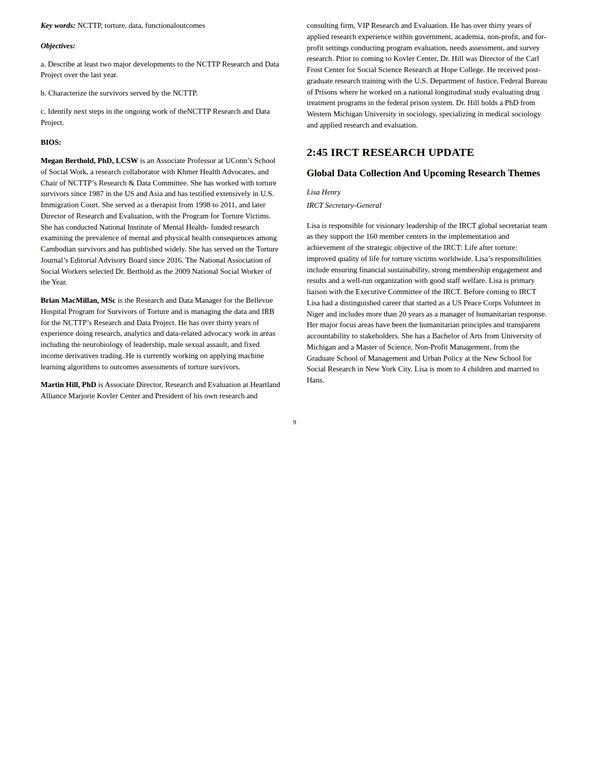Key words: NCTTP, torture, data, functionaloutcomes
Objectives:
a. Describe at least two major developments to the NCTTP Research and Data Project over the last year.
b. Characterize the survivors served by the NCTTP.
c. Identify next steps in the ongoing work of theNCTTP Research and Data Project.
BIOS:
Megan Berthold, PhD, LCSW is an Associate Professor at UConn’s School of Social Work, a research collaborator with Khmer Health Advocates, and Chair of NCTTP’s Research & Data Committee. She has worked with torture survivors since 1987 in the US and Asia and has testified extensively in U.S. Immigration Court. She served as a therapist from 1998 to 2011, and later Director of Research and Evaluation, with the Program for Torture Victims. She has conducted National Institute of Mental Health- funded research examining the prevalence of mental and physical health consequences among Cambodian survivors and has published widely. She has served on the Torture Journal’s Editorial Advisory Board since 2016. The National Association of Social Workers selected Dr. Berthold as the 2009 National Social Worker of the Year.
Brian MacMillan, MSc is the Research and Data Manager for the Bellevue Hospital Program for Survivors of Torture and is managing the data and IRB for the NCTTP’s Research and Data Project. He has over thirty years of experience doing research, analytics and data-related advocacy work in areas including the neurobiology of leadership, male sexual assault, and fixed income derivatives trading. He is currently working on applying machine learning algorithms to outcomes assessments of torture survivors.
Martin Hill, PhD is Associate Director, Research and Evaluation at Heartland Alliance Marjorie Kovler Center and President of his own research and consulting firm, VIP Research and Evaluation. He has over thirty years of applied research experience within government, academia, non-profit, and for- profit settings conducting program evaluation, needs assessment, and survey research. Prior to coming to Kovler Center, Dr. Hill was Director of the Carl Frost Center for Social Science Research at Hope College. He received post-graduate research training with the U.S. Department of Justice, Federal Bureau of Prisons where he worked on a national longitudinal study evaluating drug treatment programs in the federal prison system. Dr. Hill holds a PhD from Western Michigan University in sociology, specializing in medical sociology and applied research and evaluation.
2:45 IRCT RESEARCH UPDATE
Global Data Collection And Upcoming Research Themes
Lisa Henry
IRCT Secretary-General
Lisa is responsible for visionary leadership of the IRCT global secretariat team as they support the 160 member centers in the implementation and achievement of the strategic objective of the IRCT: Life after torture: improved quality of life for torture victims worldwide. Lisa’s responsibilities include ensuring financial sustainability, strong membership engagement and results and a well-run organization with good staff welfare. Lisa is primary liaison with the Executive Committee of the IRCT. Before coming to IRCT Lisa had a distinguished career that started as a US Peace Corps Volunteer in Niger and includes more than 20 years as a manager of humanitarian response. Her major focus areas have been the humanitarian principles and transparent accountability to stakeholders. She has a Bachelor of Arts from University of Michigan and a Master of Science, Non-Profit Management, from the Graduate School of Management and Urban Policy at the New School for Social Research in New York City. Lisa is mom to 4 children and married to Hans.
9